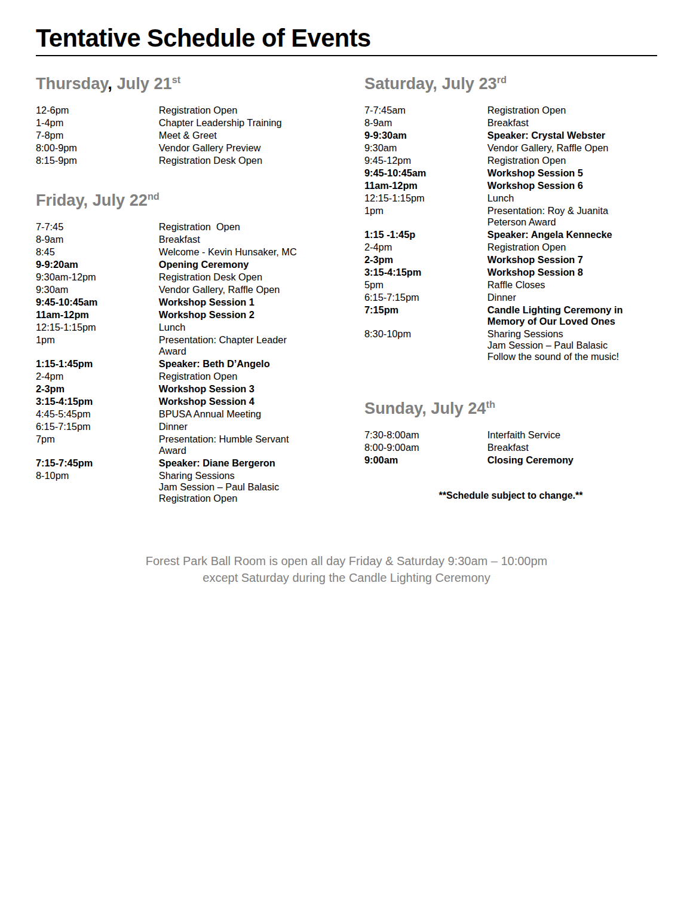Tentative Schedule of Events
Thursday, July 21st
| 12-6pm | Registration Open |
| 1-4pm | Chapter Leadership Training |
| 7-8pm | Meet & Greet |
| 8:00-9pm | Vendor Gallery Preview |
| 8:15-9pm | Registration Desk Open |
Friday, July 22nd
| 7-7:45 | Registration Open |
| 8-9am | Breakfast |
| 8:45 | Welcome - Kevin Hunsaker, MC |
| 9-9:20am | Opening Ceremony |
| 9:30am-12pm | Registration Desk Open |
| 9:30am | Vendor Gallery, Raffle Open |
| 9:45-10:45am | Workshop Session 1 |
| 11am-12pm | Workshop Session 2 |
| 12:15-1:15pm | Lunch |
| 1pm | Presentation: Chapter Leader Award |
| 1:15-1:45pm | Speaker: Beth D’Angelo |
| 2-4pm | Registration Open |
| 2-3pm | Workshop Session 3 |
| 3:15-4:15pm | Workshop Session 4 |
| 4:45-5:45pm | BPUSA Annual Meeting |
| 6:15-7:15pm | Dinner |
| 7pm | Presentation: Humble Servant Award |
| 7:15-7:45pm | Speaker: Diane Bergeron |
| 8-10pm | Sharing Sessions Jam Session – Paul Balasic Registration Open |
Saturday, July 23rd
| 7-7:45am | Registration Open |
| 8-9am | Breakfast |
| 9-9:30am | Speaker: Crystal Webster |
| 9:30am | Vendor Gallery, Raffle Open |
| 9:45-12pm | Registration Open |
| 9:45-10:45am | Workshop Session 5 |
| 11am-12pm | Workshop Session 6 |
| 12:15-1:15pm | Lunch |
| 1pm | Presentation: Roy & Juanita Peterson Award |
| 1:15 -1:45p | Speaker: Angela Kennecke |
| 2-4pm | Registration Open |
| 2-3pm | Workshop Session 7 |
| 3:15-4:15pm | Workshop Session 8 |
| 5pm | Raffle Closes |
| 6:15-7:15pm | Dinner |
| 7:15pm | Candle Lighting Ceremony in Memory of Our Loved Ones |
| 8:30-10pm | Sharing Sessions Jam Session – Paul Balasic Follow the sound of the music! |
Sunday, July 24th
| 7:30-8:00am | Interfaith Service |
| 8:00-9:00am | Breakfast |
| 9:00am | Closing Ceremony |
**Schedule subject to change.**
Forest Park Ball Room is open all day Friday & Saturday 9:30am – 10:00pm
except Saturday during the Candle Lighting Ceremony